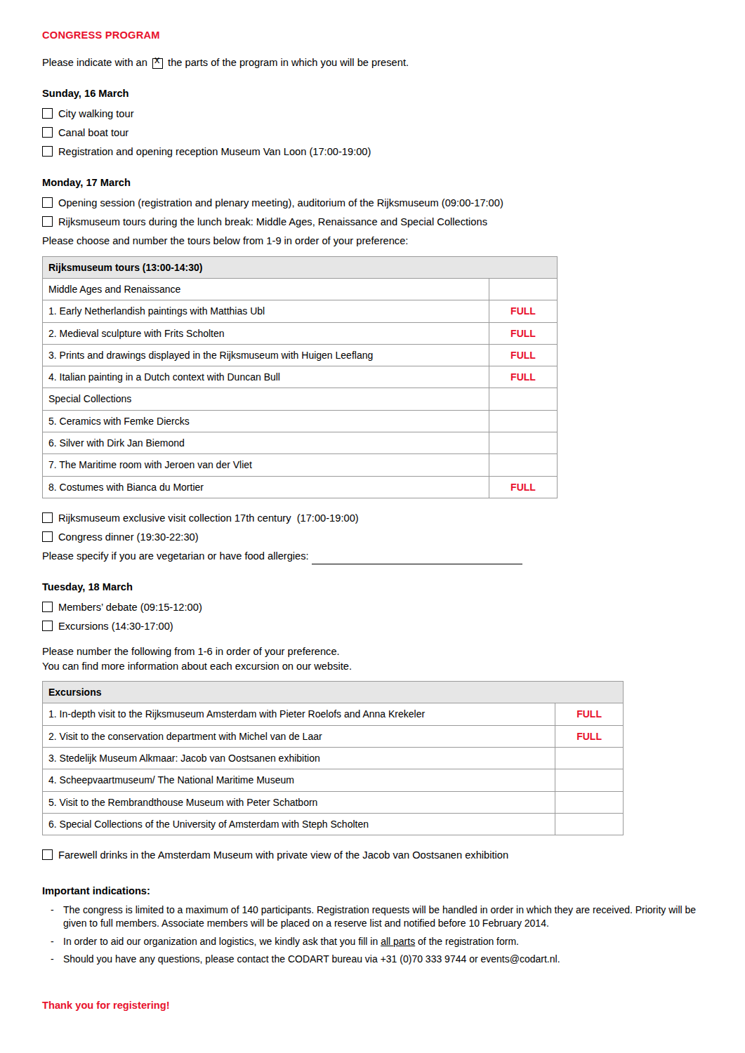CONGRESS PROGRAM
Please indicate with an the parts of the program in which you will be present.
Sunday, 16 March
City walking tour
Canal boat tour
Registration and opening reception Museum Van Loon (17:00-19:00)
Monday, 17 March
Opening session (registration and plenary meeting), auditorium of the Rijksmuseum (09:00-17:00)
Rijksmuseum tours during the lunch break: Middle Ages, Renaissance and Special Collections
Please choose and number the tours below from 1-9 in order of your preference:
| Rijksmuseum tours (13:00-14:30) |
| --- |
| Middle Ages and Renaissance | |
| 1. Early Netherlandish paintings with Matthias Ubl | FULL |
| 2. Medieval sculpture with Frits Scholten | FULL |
| 3. Prints and drawings displayed in the Rijksmuseum with Huigen Leeflang | FULL |
| 4. Italian painting in a Dutch context with Duncan Bull | FULL |
| Special Collections | |
| 5. Ceramics with Femke Diercks | |
| 6. Silver with Dirk Jan Biemond | |
| 7. The Maritime room with Jeroen van der Vliet | |
| 8. Costumes with Bianca du Mortier | FULL |
Rijksmuseum exclusive visit collection 17th century (17:00-19:00)
Congress dinner (19:30-22:30)
Please specify if you are vegetarian or have food allergies:
Tuesday, 18 March
Members’ debate (09:15-12:00)
Excursions (14:30-17:00)
Please number the following from 1-6 in order of your preference.
You can find more information about each excursion on our website.
| Excursions |
| --- |
| 1. In-depth visit to the Rijksmuseum Amsterdam with Pieter Roelofs and Anna Krekeler | FULL |
| 2. Visit to the conservation department with Michel van de Laar | FULL |
| 3. Stedelijk Museum Alkmaar: Jacob van Oostsanen exhibition | |
| 4. Scheepvaartmuseum/ The National Maritime Museum | |
| 5. Visit to the Rembrandthouse Museum with Peter Schatborn | |
| 6. Special Collections of the University of Amsterdam with Steph Scholten | |
Farewell drinks in the Amsterdam Museum with private view of the Jacob van Oostsanen exhibition
Important indications:
The congress is limited to a maximum of 140 participants. Registration requests will be handled in order in which they are received. Priority will be given to full members. Associate members will be placed on a reserve list and notified before 10 February 2014.
In order to aid our organization and logistics, we kindly ask that you fill in all parts of the registration form.
Should you have any questions, please contact the CODART bureau via +31 (0)70 333 9744 or events@codart.nl.
Thank you for registering!